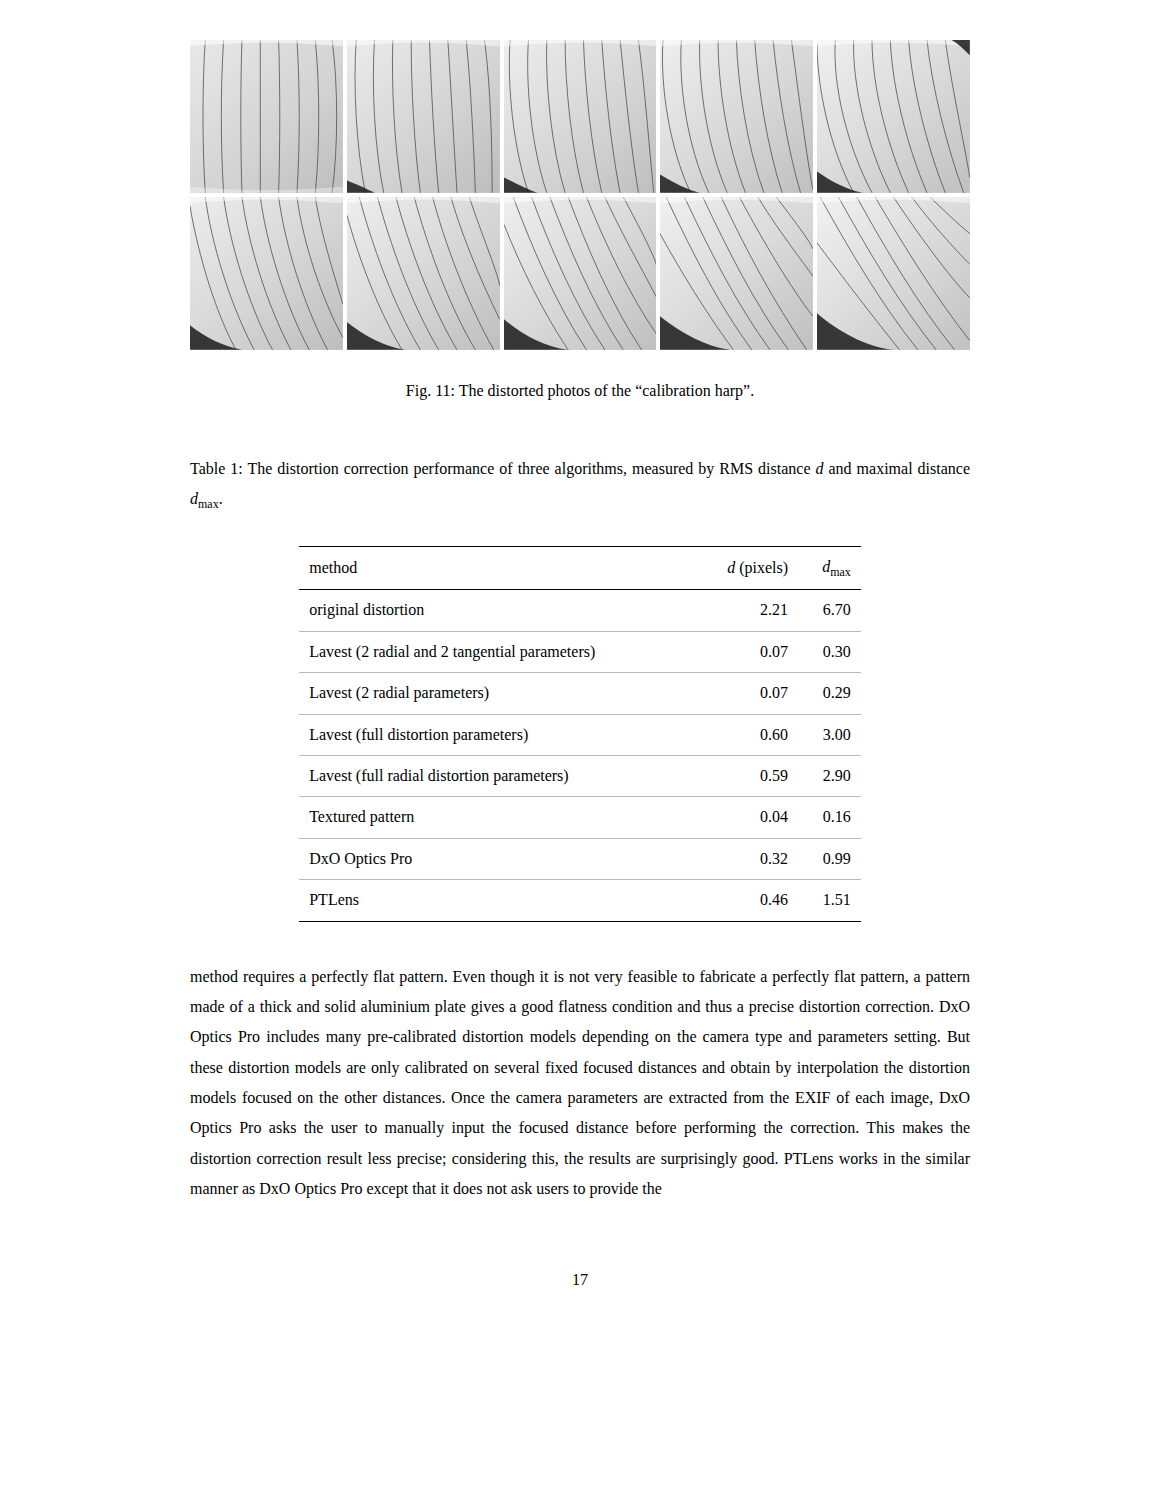Fig. 11: The distorted photos of the “calibration harp”.
Table 1: The distortion correction performance of three algorithms, measured by RMS distance d and maximal distance dmax.
| method | d (pixels) | d max |
| --- | --- | --- |
| original distortion | 2.21 | 6.70 |
| Lavest (2 radial and 2 tangential parameters) | 0.07 | 0.30 |
| Lavest (2 radial parameters) | 0.07 | 0.29 |
| Lavest (full distortion parameters) | 0.60 | 3.00 |
| Lavest (full radial distortion parameters) | 0.59 | 2.90 |
| Textured pattern | 0.04 | 0.16 |
| DxO Optics Pro | 0.32 | 0.99 |
| PTLens | 0.46 | 1.51 |
method requires a perfectly flat pattern. Even though it is not very feasible to fabricate a perfectly flat pattern, a pattern made of a thick and solid aluminium plate gives a good flatness condition and thus a precise distortion correction. DxO Optics Pro includes many pre-calibrated distortion models depending on the camera type and parameters setting. But these distortion models are only calibrated on several fixed focused distances and obtain by interpolation the distortion models focused on the other distances. Once the camera parameters are extracted from the EXIF of each image, DxO Optics Pro asks the user to manually input the focused distance before performing the correction. This makes the distortion correction result less precise; considering this, the results are surprisingly good. PTLens works in the similar manner as DxO Optics Pro except that it does not ask users to provide the
17